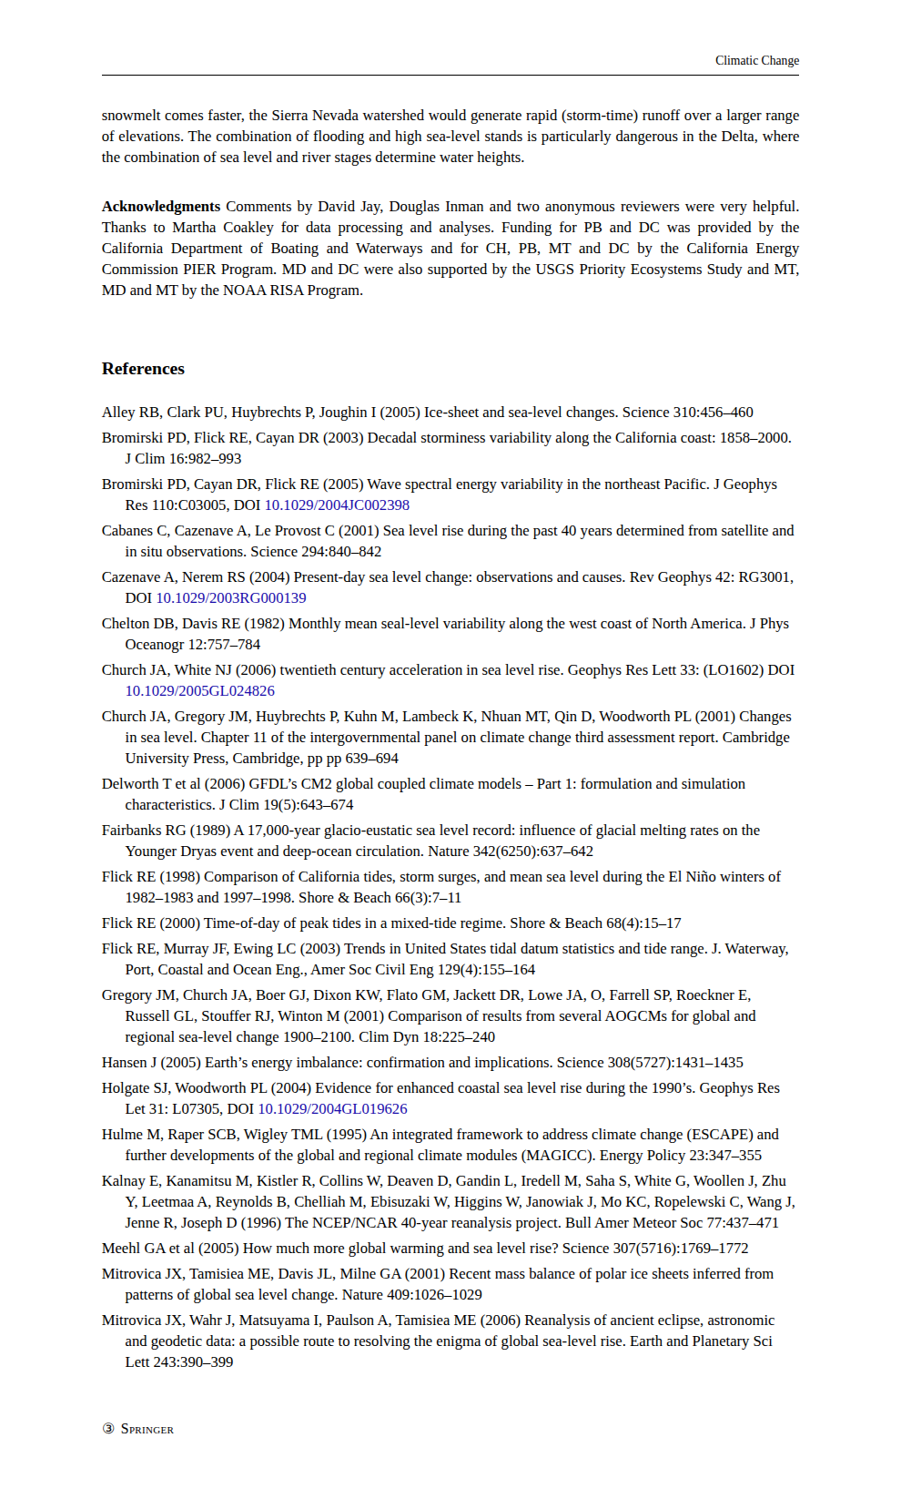Climatic Change
snowmelt comes faster, the Sierra Nevada watershed would generate rapid (storm-time) runoff over a larger range of elevations. The combination of flooding and high sea-level stands is particularly dangerous in the Delta, where the combination of sea level and river stages determine water heights.
Acknowledgments Comments by David Jay, Douglas Inman and two anonymous reviewers were very helpful. Thanks to Martha Coakley for data processing and analyses. Funding for PB and DC was provided by the California Department of Boating and Waterways and for CH, PB, MT and DC by the California Energy Commission PIER Program. MD and DC were also supported by the USGS Priority Ecosystems Study and MT, MD and MT by the NOAA RISA Program.
References
Alley RB, Clark PU, Huybrechts P, Joughin I (2005) Ice-sheet and sea-level changes. Science 310:456–460
Bromirski PD, Flick RE, Cayan DR (2003) Decadal storminess variability along the California coast: 1858–2000. J Clim 16:982–993
Bromirski PD, Cayan DR, Flick RE (2005) Wave spectral energy variability in the northeast Pacific. J Geophys Res 110:C03005, DOI 10.1029/2004JC002398
Cabanes C, Cazenave A, Le Provost C (2001) Sea level rise during the past 40 years determined from satellite and in situ observations. Science 294:840–842
Cazenave A, Nerem RS (2004) Present-day sea level change: observations and causes. Rev Geophys 42: RG3001, DOI 10.1029/2003RG000139
Chelton DB, Davis RE (1982) Monthly mean seal-level variability along the west coast of North America. J Phys Oceanogr 12:757–784
Church JA, White NJ (2006) twentieth century acceleration in sea level rise. Geophys Res Lett 33: (LO1602) DOI 10.1029/2005GL024826
Church JA, Gregory JM, Huybrechts P, Kuhn M, Lambeck K, Nhuan MT, Qin D, Woodworth PL (2001) Changes in sea level. Chapter 11 of the intergovernmental panel on climate change third assessment report. Cambridge University Press, Cambridge, pp pp 639–694
Delworth T et al (2006) GFDL’s CM2 global coupled climate models – Part 1: formulation and simulation characteristics. J Clim 19(5):643–674
Fairbanks RG (1989) A 17,000-year glacio-eustatic sea level record: influence of glacial melting rates on the Younger Dryas event and deep-ocean circulation. Nature 342(6250):637–642
Flick RE (1998) Comparison of California tides, storm surges, and mean sea level during the El Niño winters of 1982–1983 and 1997–1998. Shore & Beach 66(3):7–11
Flick RE (2000) Time-of-day of peak tides in a mixed-tide regime. Shore & Beach 68(4):15–17
Flick RE, Murray JF, Ewing LC (2003) Trends in United States tidal datum statistics and tide range. J. Waterway, Port, Coastal and Ocean Eng., Amer Soc Civil Eng 129(4):155–164
Gregory JM, Church JA, Boer GJ, Dixon KW, Flato GM, Jackett DR, Lowe JA, O, Farrell SP, Roeckner E, Russell GL, Stouffer RJ, Winton M (2001) Comparison of results from several AOGCMs for global and regional sea-level change 1900–2100. Clim Dyn 18:225–240
Hansen J (2005) Earth’s energy imbalance: confirmation and implications. Science 308(5727):1431–1435
Holgate SJ, Woodworth PL (2004) Evidence for enhanced coastal sea level rise during the 1990’s. Geophys Res Let 31: L07305, DOI 10.1029/2004GL019626
Hulme M, Raper SCB, Wigley TML (1995) An integrated framework to address climate change (ESCAPE) and further developments of the global and regional climate modules (MAGICC). Energy Policy 23:347–355
Kalnay E, Kanamitsu M, Kistler R, Collins W, Deaven D, Gandin L, Iredell M, Saha S, White G, Woollen J, Zhu Y, Leetmaa A, Reynolds B, Chelliah M, Ebisuzaki W, Higgins W, Janowiak J, Mo KC, Ropelewski C, Wang J, Jenne R, Joseph D (1996) The NCEP/NCAR 40-year reanalysis project. Bull Amer Meteor Soc 77:437–471
Meehl GA et al (2005) How much more global warming and sea level rise? Science 307(5716):1769–1772
Mitrovica JX, Tamisiea ME, Davis JL, Milne GA (2001) Recent mass balance of polar ice sheets inferred from patterns of global sea level change. Nature 409:1026–1029
Mitrovica JX, Wahr J, Matsuyama I, Paulson A, Tamisiea ME (2006) Reanalysis of ancient eclipse, astronomic and geodetic data: a possible route to resolving the enigma of global sea-level rise. Earth and Planetary Sci Lett 243:390–399
③ Springer